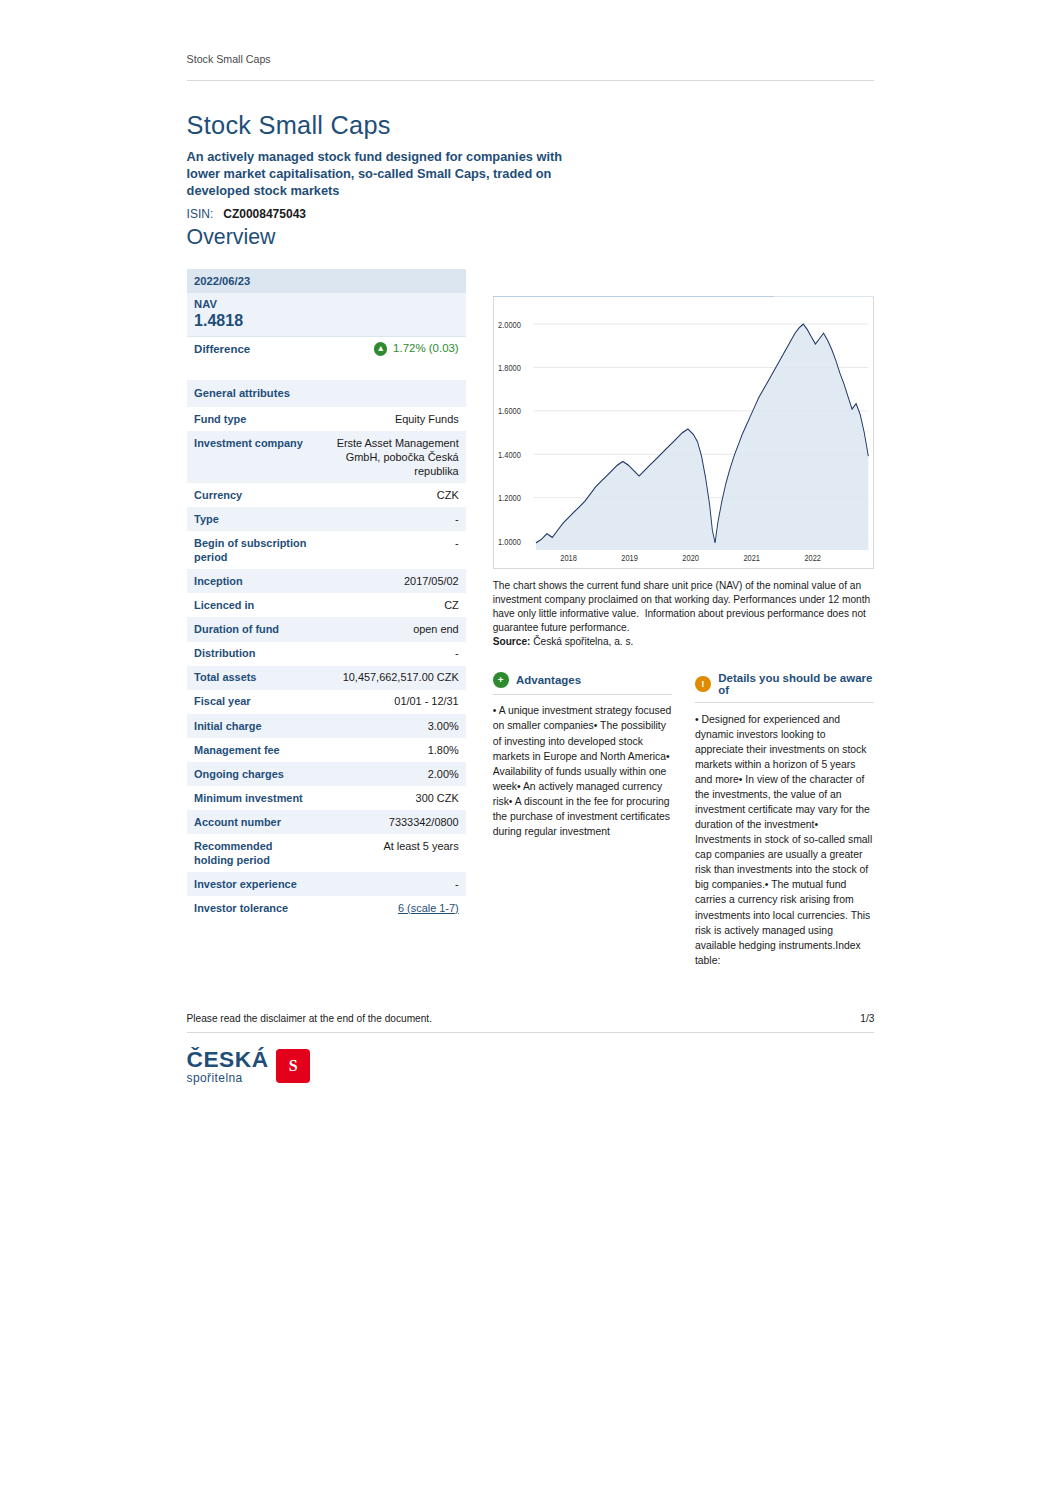Stock Small Caps
Stock Small Caps
An actively managed stock fund designed for companies with lower market capitalisation, so-called Small Caps, traded on developed stock markets
ISIN: CZ0008475043
Overview
2022/06/23
NAV
1.4818
Difference ▲1.72% (0.03)
| General attributes |
| Fund type | Equity Funds |
| Investment company | Erste Asset Management GmbH, pobočka Česká republika |
| Currency | CZK |
| Type | - |
| Begin of subscription period | - |
| Inception | 2017/05/02 |
| Licenced in | CZ |
| Duration of fund | open end |
| Distribution | - |
| Total assets | 10,457,662,517.00 CZK |
| Fiscal year | 01/01 - 12/31 |
| Initial charge | 3.00% |
| Management fee | 1.80% |
| Ongoing charges | 2.00% |
| Minimum investment | 300 CZK |
| Account number | 7333342/0800 |
| Recommended holding period | At least 5 years |
| Investor experience | - |
| Investor tolerance | 6 (scale 1-7) |
since inception
2.0000 1.8000 1.6000 1.4000 1.2000 1.0000 2018 2019 2020 2021 2022
The chart shows the current fund share unit price (NAV) of the nominal value of an investment company proclaimed on that working day. Performances under 12 month have only little informative value. Information about previous performance does not guarantee future performance.
Source: Česká spořitelna, a. s.
+Advantages
• A unique investment strategy focused on smaller companies• The possibility of investing into developed stock markets in Europe and North America• Availability of funds usually within one week• An actively managed currency risk• A discount in the fee for procuring the purchase of investment certificates during regular investment
!Details you should be aware of
• Designed for experienced and dynamic investors looking to appreciate their investments on stock markets within a horizon of 5 years and more• In view of the character of the investments, the value of an investment certificate may vary for the duration of the investment• Investments in stock of so-called small cap companies are usually a greater risk than investments into the stock of big companies.• The mutual fund carries a currency risk arising from investments into local currencies. This risk is actively managed using available hedging instruments.Index table:
Please read the disclaimer at the end of the document. 1/3
ČESKÁ
spořitelna